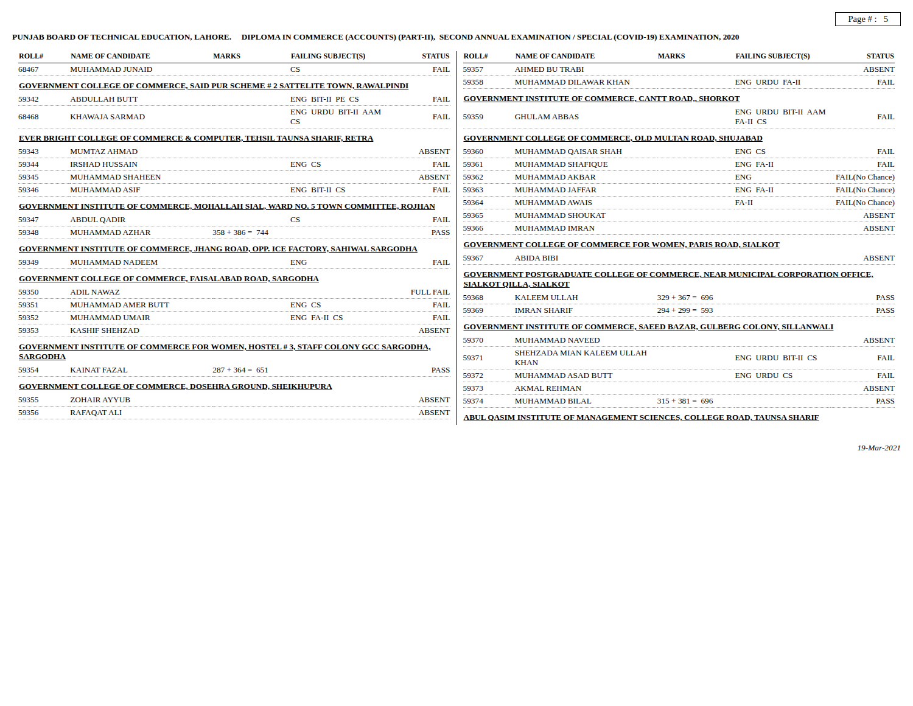Page # : 5
PUNJAB BOARD OF TECHNICAL EDUCATION, LAHORE. DIPLOMA IN COMMERCE (ACCOUNTS) (PART-II), SECOND ANNUAL EXAMINATION / SPECIAL (COVID-19) EXAMINATION, 2020
| / ROLL# / NAME OF CANDIDATE / MARKS / FAILING SUBJECT(S) / STATUS / / 68467 / MUHAMMAD JUNAID / / CS / FAIL / / GOVERNMENT COLLEGE OF COMMERCE, SAID PUR SCHEME # 2 SATTELITE TOWN, RAWALPINDI / / 59342 / ABDULLAH BUTT / / ENG BIT-II PE CS / FAIL / / 68468 / KHAWAJA SARMAD / / ENG URDU BIT-II AAM CS / FAIL / / EVER BRIGHT COLLEGE OF COMMERCE & COMPUTER, TEHSIL TAUNSA SHARIF, RETRA / / 59343 / MUMTAZ AHMAD / / / ABSENT / / 59344 / IRSHAD HUSSAIN / / ENG CS / FAIL / / 59345 / MUHAMMAD SHAHEEN / / / ABSENT / / 59346 / MUHAMMAD ASIF / / ENG BIT-II CS / FAIL / / GOVERNMENT INSTITUTE OF COMMERCE, MOHALLAH SIAL, WARD NO. 5 TOWN COMMITTEE, ROJHAN / / 59347 / ABDUL QADIR / / CS / FAIL / / 59348 / MUHAMMAD AZHAR / 358 + 386 = 744 / / PASS / / GOVERNMENT INSTITUTE OF COMMERCE, JHANG ROAD, OPP. ICE FACTORY, SAHIWAL SARGODHA / / 59349 / MUHAMMAD NADEEM / / ENG / FAIL / / GOVERNMENT COLLEGE OF COMMERCE, FAISALABAD ROAD, SARGODHA / / 59350 / ADIL NAWAZ / / / FULL FAIL / / 59351 / MUHAMMAD AMER BUTT / / ENG CS / FAIL / / 59352 / MUHAMMAD UMAIR / / ENG FA-II CS / FAIL / / 59353 / KASHIF SHEHZAD / / / ABSENT / / GOVERNMENT INSTITUTE OF COMMERCE FOR WOMEN, HOSTEL # 3, STAFF COLONY GCC SARGODHA, SARGODHA / / 59354 / KAINAT FAZAL / 287 + 364 = 651 / / PASS / / GOVERNMENT COLLEGE OF COMMERCE, DOSEHRA GROUND, SHEIKHUPURA / / 59355 / ZOHAIR AYYUB / / / ABSENT / / 59356 / RAFAQAT ALI / / / ABSENT / | / ROLL# / NAME OF CANDIDATE / MARKS / FAILING SUBJECT(S) / STATUS / / 59357 / AHMED BU TRABI / / / ABSENT / / 59358 / MUHAMMAD DILAWAR KHAN / / ENG URDU FA-II / FAIL / / GOVERNMENT INSTITUTE OF COMMERCE, CANTT ROAD,, SHORKOT / / 59359 / GHULAM ABBAS / / ENG URDU BIT-II AAM FA-II CS / FAIL / / GOVERNMENT COLLEGE OF COMMERCE, OLD MULTAN ROAD, SHUJABAD / / 59360 / MUHAMMAD QAISAR SHAH / / ENG CS / FAIL / / 59361 / MUHAMMAD SHAFIQUE / / ENG FA-II / FAIL / / 59362 / MUHAMMAD AKBAR / / ENG / FAIL(No Chance) / / 59363 / MUHAMMAD JAFFAR / / ENG FA-II / FAIL(No Chance) / / 59364 / MUHAMMAD AWAIS / / FA-II / FAIL(No Chance) / / 59365 / MUHAMMAD SHOUKAT / / / ABSENT / / 59366 / MUHAMMAD IMRAN / / / ABSENT / / GOVERNMENT COLLEGE OF COMMERCE FOR WOMEN, PARIS ROAD, SIALKOT / / 59367 / ABIDA BIBI / / / ABSENT / / GOVERNMENT POSTGRADUATE COLLEGE OF COMMERCE, NEAR MUNICIPAL CORPORATION OFFICE, SIALKOT QILLA, SIALKOT / / 59368 / KALEEM ULLAH / 329 + 367 = 696 / / PASS / / 59369 / IMRAN SHARIF / 294 + 299 = 593 / / PASS / / GOVERNMENT INSTITUTE OF COMMERCE, SAEED BAZAR, GULBERG COLONY, SILLANWALI / / 59370 / MUHAMMAD NAVEED / / / ABSENT / / 59371 / SHEHZADA MIAN KALEEM ULLAH KHAN / / ENG URDU BIT-II CS / FAIL / / 59372 / MUHAMMAD ASAD BUTT / / ENG URDU CS / FAIL / / 59373 / AKMAL REHMAN / / / ABSENT / / 59374 / MUHAMMAD BILAL / 315 + 381 = 696 / / PASS / / ABUL QASIM INSTITUTE OF MANAGEMENT SCIENCES, COLLEGE ROAD, TAUNSA SHARIF / |
19-Mar-2021